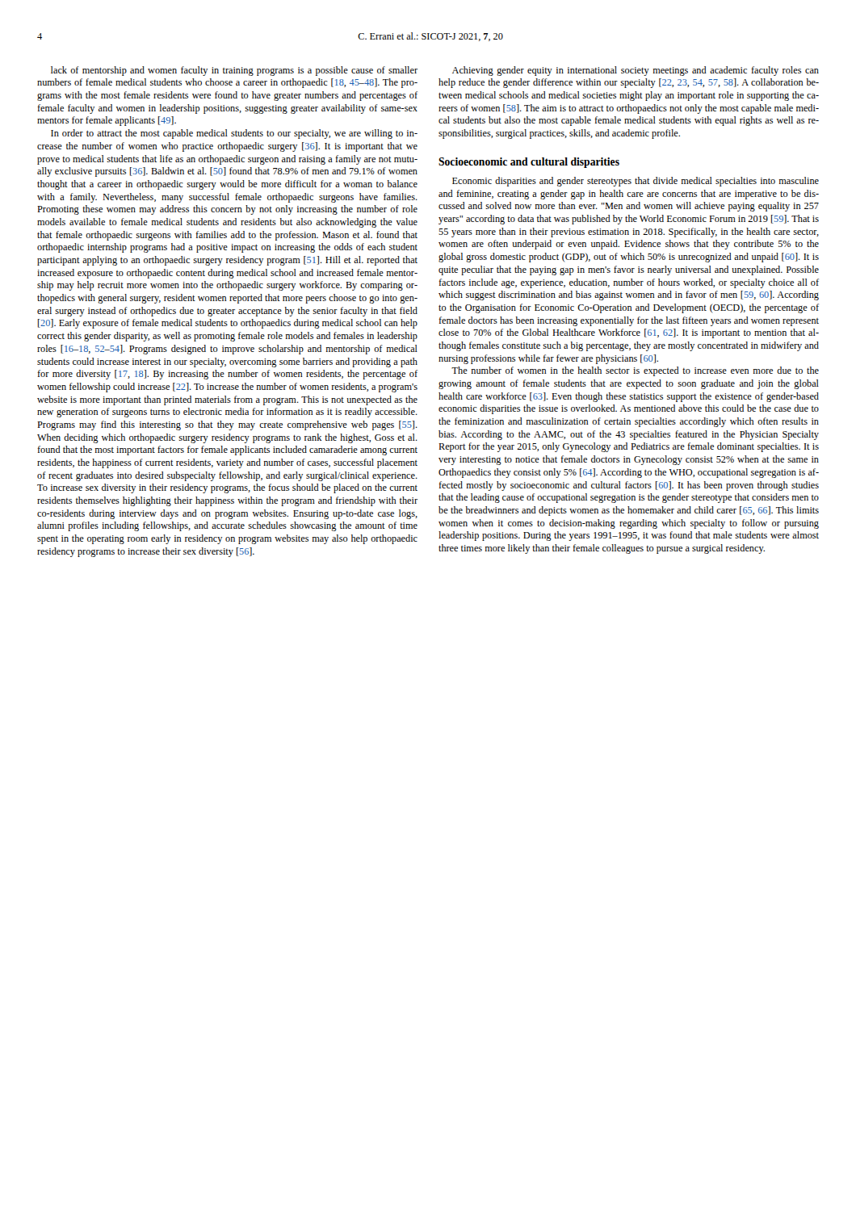4 C. Errani et al.: SICOT-J 2021, 7, 20
lack of mentorship and women faculty in training programs is a possible cause of smaller numbers of female medical students who choose a career in orthopaedic [18, 45–48]. The programs with the most female residents were found to have greater numbers and percentages of female faculty and women in leadership positions, suggesting greater availability of same-sex mentors for female applicants [49].
In order to attract the most capable medical students to our specialty, we are willing to increase the number of women who practice orthopaedic surgery [36]. It is important that we prove to medical students that life as an orthopaedic surgeon and raising a family are not mutually exclusive pursuits [36]. Baldwin et al. [50] found that 78.9% of men and 79.1% of women thought that a career in orthopaedic surgery would be more difficult for a woman to balance with a family. Nevertheless, many successful female orthopaedic surgeons have families. Promoting these women may address this concern by not only increasing the number of role models available to female medical students and residents but also acknowledging the value that female orthopaedic surgeons with families add to the profession. Mason et al. found that orthopaedic internship programs had a positive impact on increasing the odds of each student participant applying to an orthopaedic surgery residency program [51]. Hill et al. reported that increased exposure to orthopaedic content during medical school and increased female mentorship may help recruit more women into the orthopaedic surgery workforce. By comparing orthopedics with general surgery, resident women reported that more peers choose to go into general surgery instead of orthopedics due to greater acceptance by the senior faculty in that field [20]. Early exposure of female medical students to orthopaedics during medical school can help correct this gender disparity, as well as promoting female role models and females in leadership roles [16–18, 52–54]. Programs designed to improve scholarship and mentorship of medical students could increase interest in our specialty, overcoming some barriers and providing a path for more diversity [17, 18]. By increasing the number of women residents, the percentage of women fellowship could increase [22]. To increase the number of women residents, a program's website is more important than printed materials from a program. This is not unexpected as the new generation of surgeons turns to electronic media for information as it is readily accessible. Programs may find this interesting so that they may create comprehensive web pages [55]. When deciding which orthopaedic surgery residency programs to rank the highest, Goss et al. found that the most important factors for female applicants included camaraderie among current residents, the happiness of current residents, variety and number of cases, successful placement of recent graduates into desired subspecialty fellowship, and early surgical/clinical experience. To increase sex diversity in their residency programs, the focus should be placed on the current residents themselves highlighting their happiness within the program and friendship with their co-residents during interview days and on program websites. Ensuring up-to-date case logs, alumni profiles including fellowships, and accurate schedules showcasing the amount of time spent in the operating room early in residency on program websites may also help orthopaedic residency programs to increase their sex diversity [56].
Achieving gender equity in international society meetings and academic faculty roles can help reduce the gender difference within our specialty [22, 23, 54, 57, 58]. A collaboration between medical schools and medical societies might play an important role in supporting the careers of women [58]. The aim is to attract to orthopaedics not only the most capable male medical students but also the most capable female medical students with equal rights as well as responsibilities, surgical practices, skills, and academic profile.
Socioeconomic and cultural disparities
Economic disparities and gender stereotypes that divide medical specialties into masculine and feminine, creating a gender gap in health care are concerns that are imperative to be discussed and solved now more than ever. "Men and women will achieve paying equality in 257 years" according to data that was published by the World Economic Forum in 2019 [59]. That is 55 years more than in their previous estimation in 2018. Specifically, in the health care sector, women are often underpaid or even unpaid. Evidence shows that they contribute 5% to the global gross domestic product (GDP), out of which 50% is unrecognized and unpaid [60]. It is quite peculiar that the paying gap in men's favor is nearly universal and unexplained. Possible factors include age, experience, education, number of hours worked, or specialty choice all of which suggest discrimination and bias against women and in favor of men [59, 60]. According to the Organisation for Economic Co-Operation and Development (OECD), the percentage of female doctors has been increasing exponentially for the last fifteen years and women represent close to 70% of the Global Healthcare Workforce [61, 62]. It is important to mention that although females constitute such a big percentage, they are mostly concentrated in midwifery and nursing professions while far fewer are physicians [60].
The number of women in the health sector is expected to increase even more due to the growing amount of female students that are expected to soon graduate and join the global health care workforce [63]. Even though these statistics support the existence of gender-based economic disparities the issue is overlooked. As mentioned above this could be the case due to the feminization and masculinization of certain specialties accordingly which often results in bias. According to the AAMC, out of the 43 specialties featured in the Physician Specialty Report for the year 2015, only Gynecology and Pediatrics are female dominant specialties. It is very interesting to notice that female doctors in Gynecology consist 52% when at the same in Orthopaedics they consist only 5% [64]. According to the WHO, occupational segregation is affected mostly by socioeconomic and cultural factors [60]. It has been proven through studies that the leading cause of occupational segregation is the gender stereotype that considers men to be the breadwinners and depicts women as the homemaker and child carer [65, 66]. This limits women when it comes to decision-making regarding which specialty to follow or pursuing leadership positions. During the years 1991–1995, it was found that male students were almost three times more likely than their female colleagues to pursue a surgical residency.